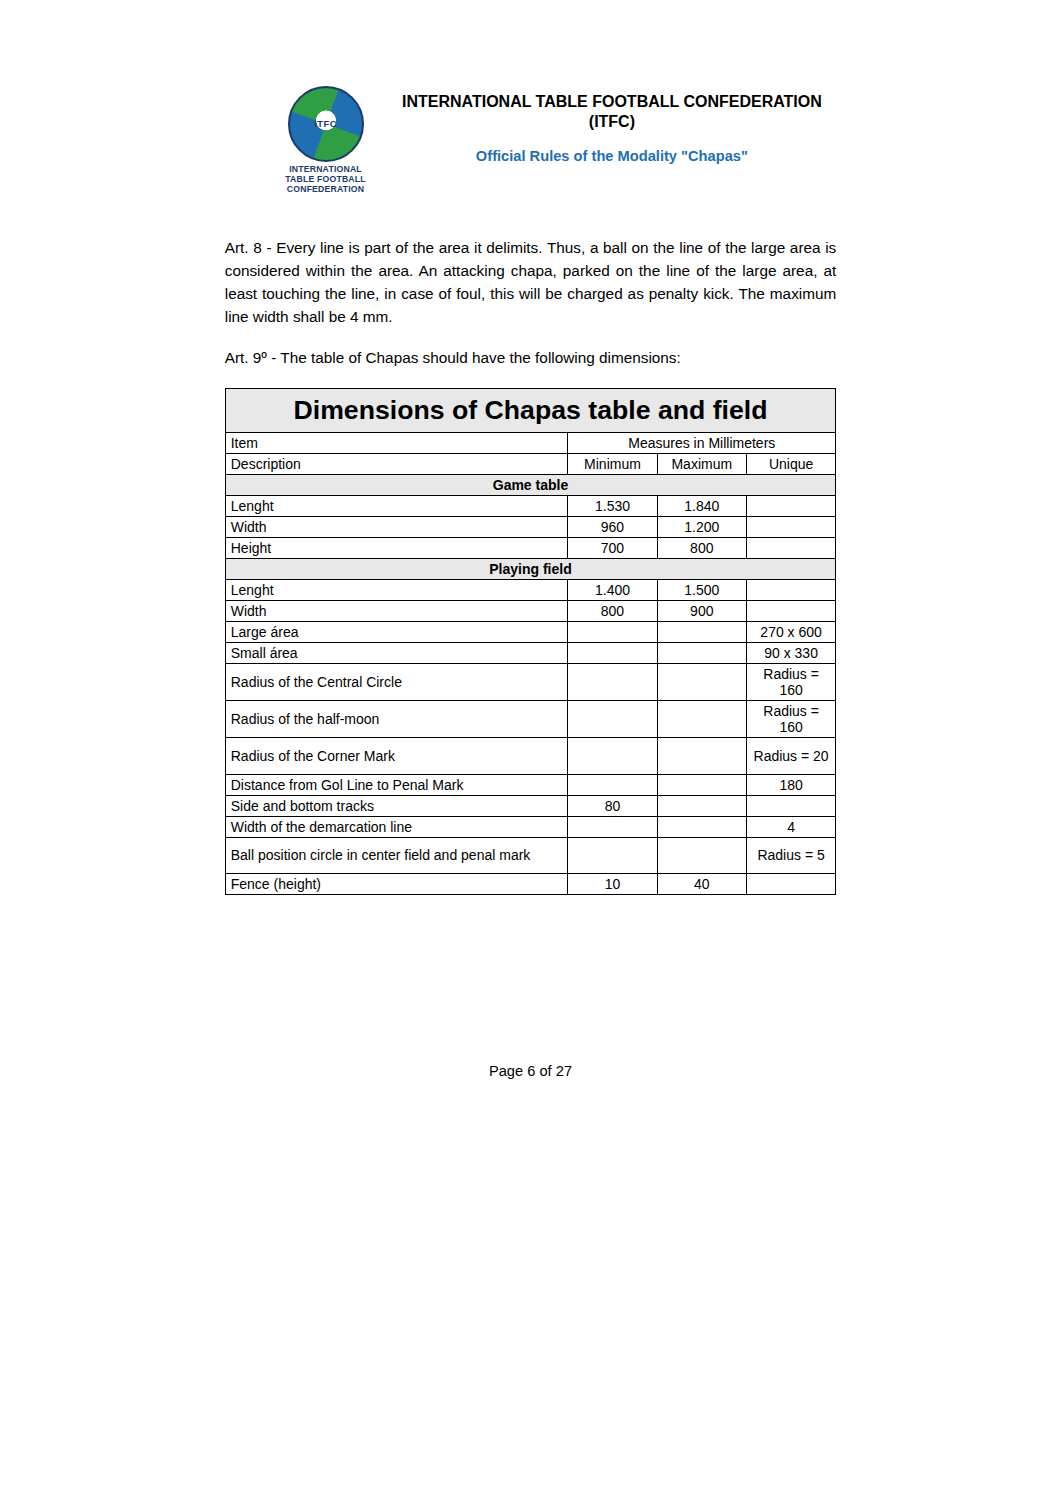INTERNATIONAL
TABLE FOOTBALL
CONFEDERATION
INTERNATIONAL TABLE FOOTBALL CONFEDERATION
(ITFC)
Official Rules of the Modality "Chapas"
Art. 8 - Every line is part of the area it delimits. Thus, a ball on the line of the large area is considered within the area. An attacking chapa, parked on the line of the large area, at least touching the line, in case of foul, this will be charged as penalty kick. The maximum line width shall be 4 mm.
Art. 9º - The table of Chapas should have the following dimensions:
| Dimensions of Chapas table and field |
| Item | Measures in Millimeters |
| Description | Minimum | Maximum | Unique |
| Game table |
| Lenght | 1.530 | 1.840 | |
| Width | 960 | 1.200 | |
| Height | 700 | 800 | |
| Playing field |
| Lenght | 1.400 | 1.500 | |
| Width | 800 | 900 | |
| Large área | | | 270 x 600 |
| Small área | | | 90 x 330 |
| Radius of the Central Circle | | | Radius = 160 |
| Radius of the half-moon | | | Radius = 160 |
| Radius of the Corner Mark | | | Radius = 20 |
| Distance from Gol Line to Penal Mark | | | 180 |
| Side and bottom tracks | 80 | | |
| Width of the demarcation line | | | 4 |
| Ball position circle in center field and penal mark | | | Radius = 5 |
| Fence (height) | 10 | 40 | |
Page 6 of 27